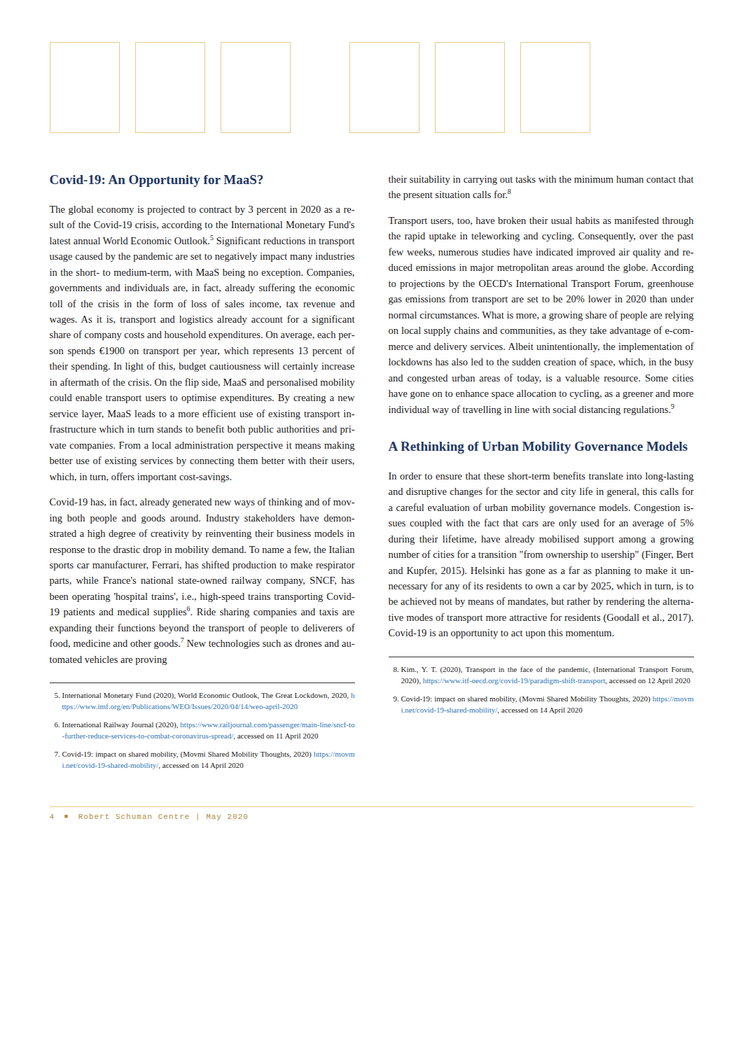Covid-19: An Opportunity for MaaS?
The global economy is projected to contract by 3 percent in 2020 as a result of the Covid-19 crisis, according to the International Monetary Fund's latest annual World Economic Outlook.5 Significant reductions in transport usage caused by the pandemic are set to negatively impact many industries in the short- to medium-term, with MaaS being no exception. Companies, governments and individuals are, in fact, already suffering the economic toll of the crisis in the form of loss of sales income, tax revenue and wages. As it is, transport and logistics already account for a significant share of company costs and household expenditures. On average, each person spends €1900 on transport per year, which represents 13 percent of their spending. In light of this, budget cautiousness will certainly increase in aftermath of the crisis. On the flip side, MaaS and personalised mobility could enable transport users to optimise expenditures. By creating a new service layer, MaaS leads to a more efficient use of existing transport infrastructure which in turn stands to benefit both public authorities and private companies. From a local administration perspective it means making better use of existing services by connecting them better with their users, which, in turn, offers important cost-savings.
Covid-19 has, in fact, already generated new ways of thinking and of moving both people and goods around. Industry stakeholders have demonstrated a high degree of creativity by reinventing their business models in response to the drastic drop in mobility demand. To name a few, the Italian sports car manufacturer, Ferrari, has shifted production to make respirator parts, while France's national state-owned railway company, SNCF, has been operating 'hospital trains', i.e., high-speed trains transporting Covid-19 patients and medical supplies6. Ride sharing companies and taxis are expanding their functions beyond the transport of people to deliverers of food, medicine and other goods.7 New technologies such as drones and automated vehicles are proving
International Monetary Fund (2020), World Economic Outlook, The Great Lockdown, 2020, https://www.imf.org/en/Publications/WEO/Issues/2020/04/14/weo-april-2020
International Railway Journal (2020), https://www.railjournal.com/passenger/main-line/sncf-to-further-reduce-services-to-combat-coronavirus-spread/, accessed on 11 April 2020
Covid-19: impact on shared mobility, (Movmi Shared Mobility Thoughts, 2020) https://movmi.net/covid-19-shared-mobility/, accessed on 14 April 2020
their suitability in carrying out tasks with the minimum human contact that the present situation calls for.8
Transport users, too, have broken their usual habits as manifested through the rapid uptake in teleworking and cycling. Consequently, over the past few weeks, numerous studies have indicated improved air quality and reduced emissions in major metropolitan areas around the globe. According to projections by the OECD's International Transport Forum, greenhouse gas emissions from transport are set to be 20% lower in 2020 than under normal circumstances. What is more, a growing share of people are relying on local supply chains and communities, as they take advantage of e-commerce and delivery services. Albeit unintentionally, the implementation of lockdowns has also led to the sudden creation of space, which, in the busy and congested urban areas of today, is a valuable resource. Some cities have gone on to enhance space allocation to cycling, as a greener and more individual way of travelling in line with social distancing regulations.9
A Rethinking of Urban Mobility Governance Models
In order to ensure that these short-term benefits translate into long-lasting and disruptive changes for the sector and city life in general, this calls for a careful evaluation of urban mobility governance models. Congestion issues coupled with the fact that cars are only used for an average of 5% during their lifetime, have already mobilised support among a growing number of cities for a transition "from ownership to usership" (Finger, Bert and Kupfer, 2015). Helsinki has gone as a far as planning to make it unnecessary for any of its residents to own a car by 2025, which in turn, is to be achieved not by means of mandates, but rather by rendering the alternative modes of transport more attractive for residents (Goodall et al., 2017). Covid-19 is an opportunity to act upon this momentum.
Kim., Y. T. (2020), Transport in the face of the pandemic, (International Transport Forum, 2020), https://www.itf-oecd.org/covid-19/paradigm-shift-transport, accessed on 12 April 2020
Covid-19: impact on shared mobility, (Movmi Shared Mobility Thoughts, 2020) https://movmi.net/covid-19-shared-mobility/, accessed on 14 April 2020
4 ■ Robert Schuman Centre | May 2020